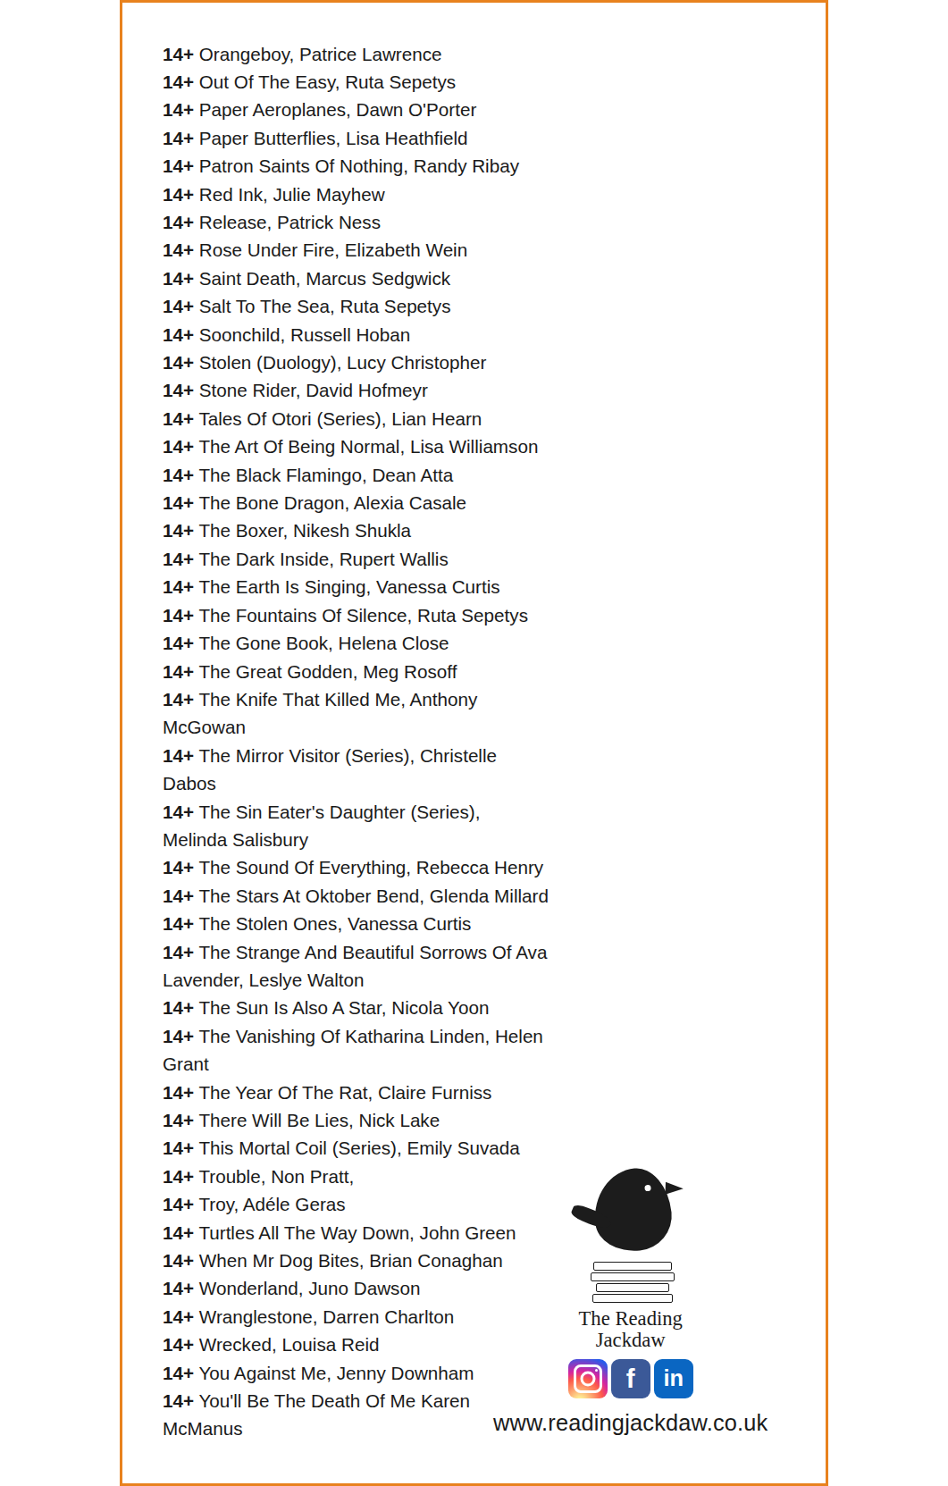14+ Orangeboy, Patrice Lawrence
14+ Out Of The Easy, Ruta Sepetys
14+ Paper Aeroplanes, Dawn O'Porter
14+ Paper Butterflies, Lisa Heathfield
14+ Patron Saints Of Nothing, Randy Ribay
14+ Red Ink, Julie Mayhew
14+ Release, Patrick Ness
14+ Rose Under Fire, Elizabeth Wein
14+ Saint Death, Marcus Sedgwick
14+ Salt To The Sea, Ruta Sepetys
14+ Soonchild, Russell Hoban
14+ Stolen (Duology), Lucy Christopher
14+ Stone Rider, David Hofmeyr
14+ Tales Of Otori (Series), Lian Hearn
14+ The Art Of Being Normal, Lisa Williamson
14+ The Black Flamingo, Dean Atta
14+ The Bone Dragon, Alexia Casale
14+ The Boxer, Nikesh Shukla
14+ The Dark Inside, Rupert Wallis
14+ The Earth Is Singing, Vanessa Curtis
14+ The Fountains Of Silence, Ruta Sepetys
14+ The Gone Book, Helena Close
14+ The Great Godden, Meg Rosoff
14+ The Knife That Killed Me, Anthony McGowan
14+ The Mirror Visitor (Series), Christelle Dabos
14+ The Sin Eater's Daughter (Series), Melinda Salisbury
14+ The Sound Of Everything, Rebecca Henry
14+ The Stars At Oktober Bend, Glenda Millard
14+ The Stolen Ones, Vanessa Curtis
14+ The Strange And Beautiful Sorrows Of Ava Lavender, Leslye Walton
14+ The Sun Is Also A Star, Nicola Yoon
14+ The Vanishing Of Katharina Linden, Helen Grant
14+ The Year Of The Rat, Claire Furniss
14+ There Will Be Lies, Nick Lake
14+ This Mortal Coil (Series), Emily Suvada
14+ Trouble, Non Pratt,
14+ Troy, Adéle Geras
14+ Turtles All The Way Down, John Green
14+ When Mr Dog Bites, Brian Conaghan
14+ Wonderland, Juno Dawson
14+ Wranglestone, Darren Charlton
14+ Wrecked, Louisa Reid
14+ You Against Me, Jenny Downham
14+ You'll Be The Death Of Me Karen McManus
The Reading
Jackdaw
f in
www.readingjackdaw.co.uk